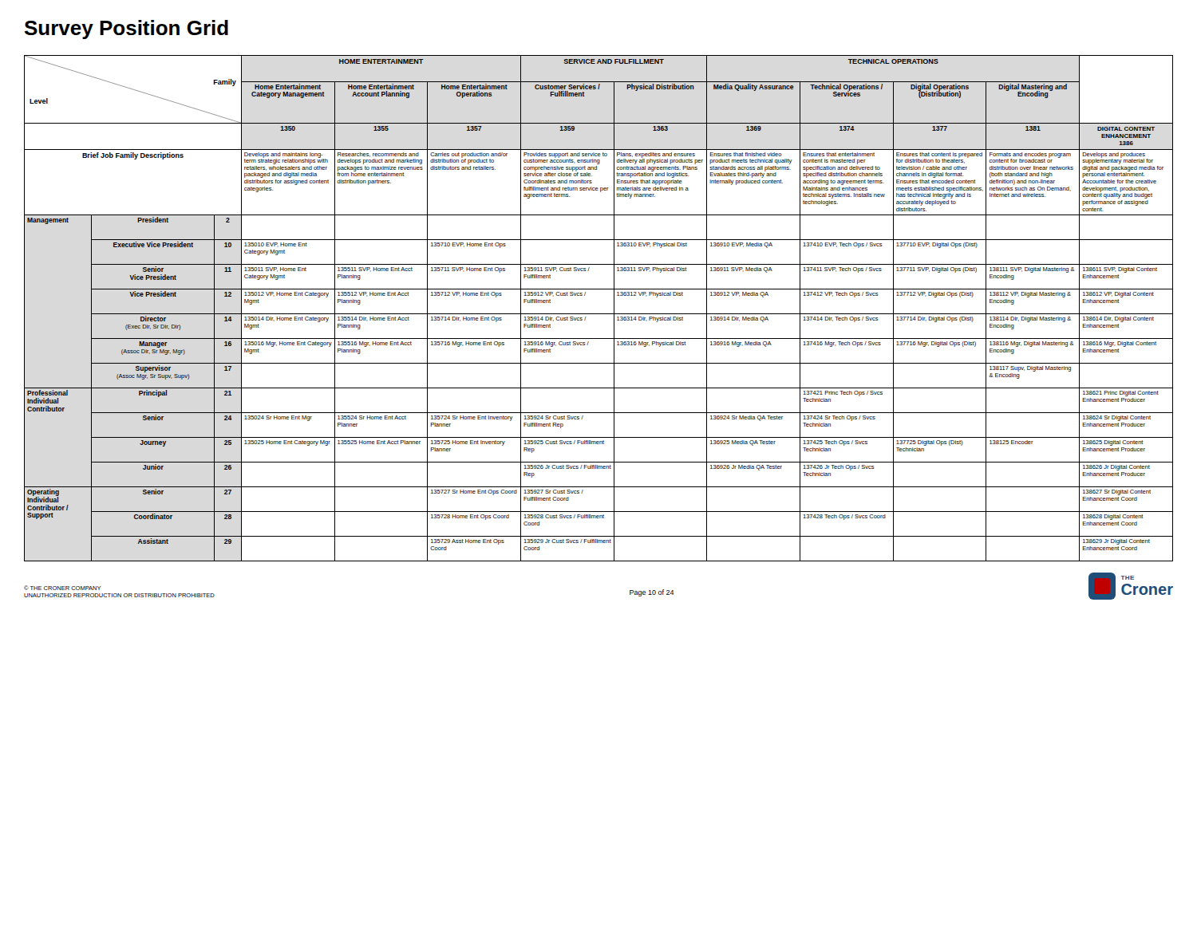Survey Position Grid
| Family Level | HOME ENTERTAINMENT | SERVICE AND FULFILLMENT | TECHNICAL OPERATIONS | |
| Home Entertainment Category Management | Home Entertainment Account Planning | Home Entertainment Operations | Customer Services / Fulfillment | Physical Distribution | Media Quality Assurance | Technical Operations / Services | Digital Operations (Distribution) | Digital Mastering and Encoding |
| | 1350 | 1355 | 1357 | 1359 | 1363 | 1369 | 1374 | 1377 | 1381 | DIGITAL CONTENT ENHANCEMENT 1386 |
| Brief Job Family Descriptions | Develops and maintains long-term strategic relationships with retailers, wholesalers and other packaged and digital media distributors for assigned content categories. | Researches, recommends and develops product and marketing packages to maximize revenues from home entertainment distribution partners. | Carries out production and/or distribution of product to distributors and retailers. | Provides support and service to customer accounts, ensuring comprehensive support and service after close of sale. Coordinates and monitors fulfillment and return service per agreement terms. | Plans, expedites and ensures delivery all physical products per contractual agreements. Plans transportation and logistics. Ensures that appropriate materials are delivered in a timely manner. | Ensures that finished video product meets technical quality standards across all platforms. Evaluates third-party and internally produced content. | Ensures that entertainment content is mastered per specification and delivered to specified distribution channels according to agreement terms. Maintains and enhances technical systems. Installs new technologies. | Ensures that content is prepared for distribution to theaters, television / cable and other channels in digital format. Ensures that encoded content meets established specifications, has technical integrity and is accurately deployed to distributors. | Formats and encodes program content for broadcast or distribution over linear networks (both standard and high definition) and non-linear networks such as On Demand, Internet and wireless. | Develops and produces supplementary material for digital and packaged media for personal entertainment. Accountable for the creative development, production, content quality and budget performance of assigned content. |
| Management | President | 2 | | | | | | | | | | |
| Executive Vice President | 10 | 135010 EVP, Home Ent Category Mgmt | | 135710 EVP, Home Ent Ops | | 136310 EVP, Physical Dist | 136910 EVP, Media QA | 137410 EVP, Tech Ops / Svcs | 137710 EVP, Digital Ops (Dist) | | |
| Senior Vice President | 11 | 135011 SVP, Home Ent Category Mgmt | 135511 SVP, Home Ent Acct Planning | 135711 SVP, Home Ent Ops | 135911 SVP, Cust Svcs / Fulfillment | 136311 SVP, Physical Dist | 136911 SVP, Media QA | 137411 SVP, Tech Ops / Svcs | 137711 SVP, Digital Ops (Dist) | 138111 SVP, Digital Mastering & Encoding | 138611 SVP, Digital Content Enhancement |
| Vice President | 12 | 135012 VP, Home Ent Category Mgmt | 135512 VP, Home Ent Acct Planning | 135712 VP, Home Ent Ops | 135912 VP, Cust Svcs / Fulfillment | 136312 VP, Physical Dist | 136912 VP, Media QA | 137412 VP, Tech Ops / Svcs | 137712 VP, Digital Ops (Dist) | 138112 VP, Digital Mastering & Encoding | 138612 VP, Digital Content Enhancement |
| Director (Exec Dir, Sr Dir, Dir) | 14 | 135014 Dir, Home Ent Category Mgmt | 135514 Dir, Home Ent Acct Planning | 135714 Dir, Home Ent Ops | 135914 Dir, Cust Svcs / Fulfillment | 136314 Dir, Physical Dist | 136914 Dir, Media QA | 137414 Dir, Tech Ops / Svcs | 137714 Dir, Digital Ops (Dist) | 138114 Dir, Digital Mastering & Encoding | 138614 Dir, Digital Content Enhancement |
| Manager (Assoc Dir, Sr Mgr, Mgr) | 16 | 135016 Mgr, Home Ent Category Mgmt | 135516 Mgr, Home Ent Acct Planning | 135716 Mgr, Home Ent Ops | 135916 Mgr, Cust Svcs / Fulfillment | 136316 Mgr, Physical Dist | 136916 Mgr, Media QA | 137416 Mgr, Tech Ops / Svcs | 137716 Mgr, Digital Ops (Dist) | 138116 Mgr, Digital Mastering & Encoding | 138616 Mgr, Digital Content Enhancement |
| Supervisor (Assoc Mgr, Sr Supv, Supv) | 17 | | | | | | | | | 138117 Supv, Digital Mastering & Encoding | |
| Professional Individual Contributor | Principal | 21 | | | | | | | 137421 Princ Tech Ops / Svcs Technician | | | 138621 Princ Digital Content Enhancement Producer |
| Senior | 24 | 135024 Sr Home Ent Mgr | 135524 Sr Home Ent Acct Planner | 135724 Sr Home Ent Inventory Planner | 135924 Sr Cust Svcs / Fulfillment Rep | | 136924 Sr Media QA Tester | 137424 Sr Tech Ops / Svcs Technician | | | 138624 Sr Digital Content Enhancement Producer |
| Journey | 25 | 135025 Home Ent Category Mgr | 135525 Home Ent Acct Planner | 135725 Home Ent Inventory Planner | 135925 Cust Svcs / Fulfillment Rep | | 136925 Media QA Tester | 137425 Tech Ops / Svcs Technician | 137725 Digital Ops (Dist) Technician | 138125 Encoder | 138625 Digital Content Enhancement Producer |
| Junior | 26 | | | | 135926 Jr Cust Svcs / Fulfillment Rep | | 136926 Jr Media QA Tester | 137426 Jr Tech Ops / Svcs Technician | | | 138626 Jr Digital Content Enhancement Producer |
| Operating Individual Contributor / Support | Senior | 27 | | | 135727 Sr Home Ent Ops Coord | 135927 Sr Cust Svcs / Fulfillment Coord | | | | | | 138627 Sr Digital Content Enhancement Coord |
| Coordinator | 28 | | | 135728 Home Ent Ops Coord | 135928 Cust Svcs / Fulfillment Coord | | | 137428 Tech Ops / Svcs Coord | | | 138628 Digital Content Enhancement Coord |
| Assistant | 29 | | | 135729 Asst Home Ent Ops Coord | 135929 Jr Cust Svcs / Fulfillment Coord | | | | | | 138629 Jr Digital Content Enhancement Coord |
© THE CRONER COMPANY
UNAUTHORIZED REPRODUCTION OR DISTRIBUTION PROHIBITED
Page 10 of 24
THE
Croner